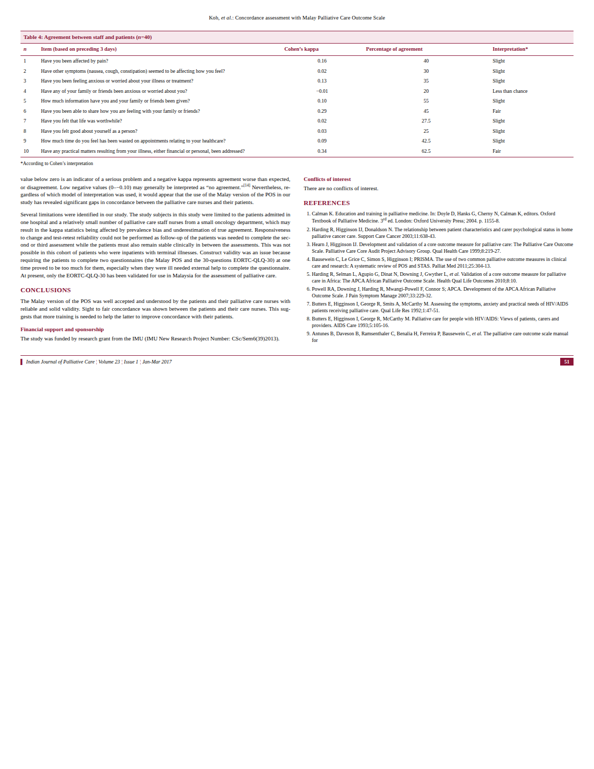Koh, et al.: Concordance assessment with Malay Palliative Care Outcome Scale
Table 4: Agreement between staff and patients ( n =40)
| n | Item (based on preceding 3 days) | Cohen’s kappa | Percentage of agreement | Interpretation* |
| --- | --- | --- | --- | --- |
| 1 | Have you been affected by pain? | 0.16 | 40 | Slight |
| 2 | Have other symptoms (nausea, cough, constipation) seemed to be affecting how you feel? | 0.02 | 30 | Slight |
| 3 | Have you been feeling anxious or worried about your illness or treatment? | 0.13 | 35 | Slight |
| 4 | Have any of your family or friends been anxious or worried about you? | −0.01 | 20 | Less than chance |
| 5 | How much information have you and your family or friends been given? | 0.10 | 55 | Slight |
| 6 | Have you been able to share how you are feeling with your family or friends? | 0.29 | 45 | Fair |
| 7 | Have you felt that life was worthwhile? | 0.02 | 27.5 | Slight |
| 8 | Have you felt good about yourself as a person? | 0.03 | 25 | Slight |
| 9 | How much time do you feel has been wasted on appointments relating to your healthcare? | 0.09 | 42.5 | Slight |
| 10 | Have any practical matters resulting from your illness, either financial or personal, been addressed? | 0.34 | 62.5 | Fair |
*According to Cohen’s interpretation
value below zero is an indicator of a serious problem and a negative kappa represents agreement worse than expected, or disagreement. Low negative values (0–−0.10) may generally be interpreted as “no agreement.”[14] Nevertheless, regardless of which model of interpretation was used, it would appear that the use of the Malay version of the POS in our study has revealed significant gaps in concordance between the palliative care nurses and their patients.
Several limitations were identified in our study. The study subjects in this study were limited to the patients admitted in one hospital and a relatively small number of palliative care staff nurses from a small oncology department, which may result in the kappa statistics being affected by prevalence bias and underestimation of true agreement. Responsiveness to change and test-retest reliability could not be performed as follow-up of the patients was needed to complete the second or third assessment while the patients must also remain stable clinically in between the assessments. This was not possible in this cohort of patients who were inpatients with terminal illnesses. Construct validity was an issue because requiring the patients to complete two questionnaires (the Malay POS and the 30-questions EORTC-QLQ-30) at one time proved to be too much for them, especially when they were ill needed external help to complete the questionnaire. At present, only the EORTC-QLQ-30 has been validated for use in Malaysia for the assessment of palliative care.
Conclusions
The Malay version of the POS was well accepted and understood by the patients and their palliative care nurses with reliable and solid validity. Sight to fair concordance was shown between the patients and their care nurses. This suggests that more training is needed to help the latter to improve concordance with their patients.
Financial support and sponsorship
The study was funded by research grant from the IMU (IMU New Research Project Number: CSc/Sem6(39)2013).
Conflicts of interest
There are no conflicts of interest.
References
Calman K. Education and training in palliative medicine. In: Doyle D, Hanks G, Cherny N, Calman K, editors. Oxford Textbook of Palliative Medicine. 3rd ed. London: Oxford University Press; 2004. p. 1155-8.
Harding R, Higginson IJ, Donaldson N. The relationship between patient characteristics and carer psychological status in home palliative cancer care. Support Care Cancer 2003;11:638-43.
Hearn J, Higginson IJ. Development and validation of a core outcome measure for palliative care: The Palliative Care Outcome Scale. Palliative Care Core Audit Project Advisory Group. Qual Health Care 1999;8:219-27.
Bausewein C, Le Grice C, Simon S, Higginson I; PRISMA. The use of two common palliative outcome measures in clinical care and research: A systematic review of POS and STAS. Palliat Med 2011;25:304-13.
Harding R, Selman L, Agupio G, Dinat N, Downing J, Gwyther L, et al. Validation of a core outcome measure for palliative care in Africa: The APCA African Palliative Outcome Scale. Health Qual Life Outcomes 2010;8:10.
Powell RA, Downing J, Harding R, Mwangi-Powell F, Connor S; APCA. Development of the APCA African Palliative Outcome Scale. J Pain Symptom Manage 2007;33:229-32.
Butters E, Higginson I, George R, Smits A, McCarthy M. Assessing the symptoms, anxiety and practical needs of HIV/AIDS patients receiving palliative care. Qual Life Res 1992;1:47-51.
Butters E, Higginson I, George R, McCarthy M. Palliative care for people with HIV/AIDS: Views of patients, carers and providers. AIDS Care 1993;5:105-16.
Antunes B, Daveson B, Ramsenthaler C, Benalia H, Ferreira P, Bausewein C, et al. The palliative care outcome scale manual for
▌Indian Journal of Palliative Care ¦ Volume 23 ¦ Issue 1 ¦ Jan-Mar 2017
51